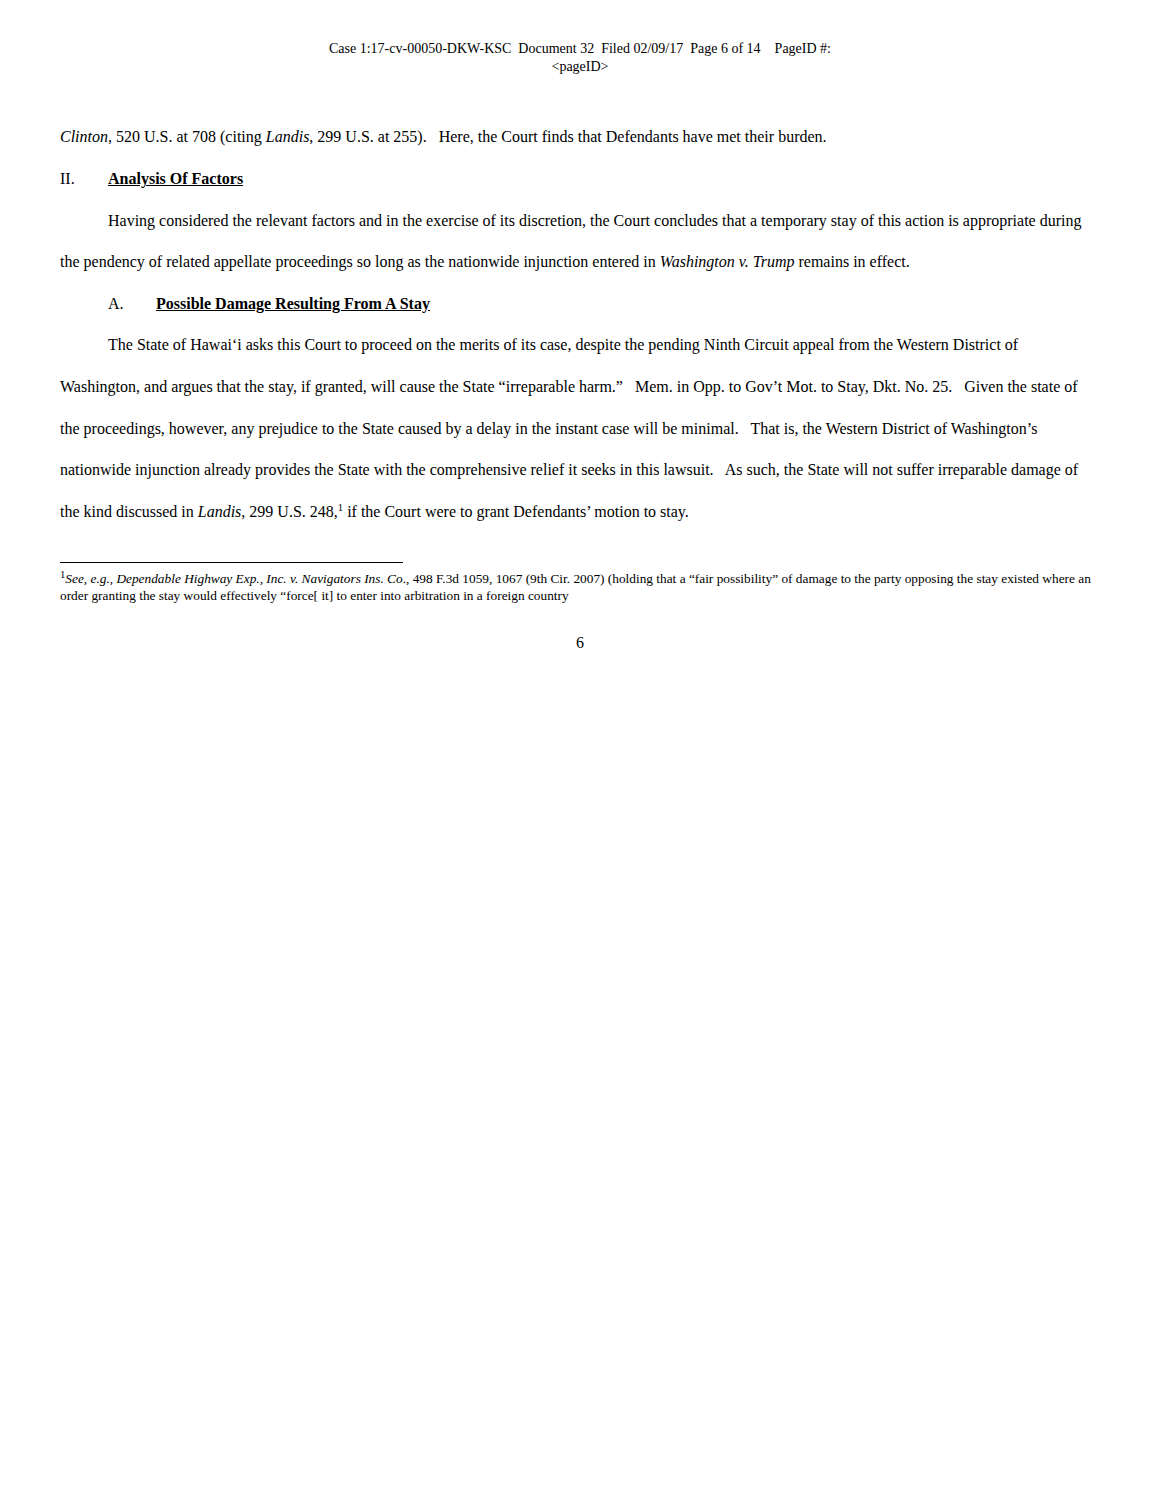Case 1:17-cv-00050-DKW-KSC Document 32 Filed 02/09/17 Page 6 of 14 PageID #:
<pageID>
Clinton, 520 U.S. at 708 (citing Landis, 299 U.S. at 255). Here, the Court finds that Defendants have met their burden.
II. Analysis Of Factors
Having considered the relevant factors and in the exercise of its discretion, the Court concludes that a temporary stay of this action is appropriate during the pendency of related appellate proceedings so long as the nationwide injunction entered in Washington v. Trump remains in effect.
A. Possible Damage Resulting From A Stay
The State of Hawaiʻi asks this Court to proceed on the merits of its case, despite the pending Ninth Circuit appeal from the Western District of Washington, and argues that the stay, if granted, will cause the State “irreparable harm.” Mem. in Opp. to Gov’t Mot. to Stay, Dkt. No. 25. Given the state of the proceedings, however, any prejudice to the State caused by a delay in the instant case will be minimal. That is, the Western District of Washington’s nationwide injunction already provides the State with the comprehensive relief it seeks in this lawsuit. As such, the State will not suffer irreparable damage of the kind discussed in Landis, 299 U.S. 248,1 if the Court were to grant Defendants’ motion to stay.
1See, e.g., Dependable Highway Exp., Inc. v. Navigators Ins. Co., 498 F.3d 1059, 1067 (9th Cir. 2007) (holding that a “fair possibility” of damage to the party opposing the stay existed where an order granting the stay would effectively “force[ it] to enter into arbitration in a foreign country
6